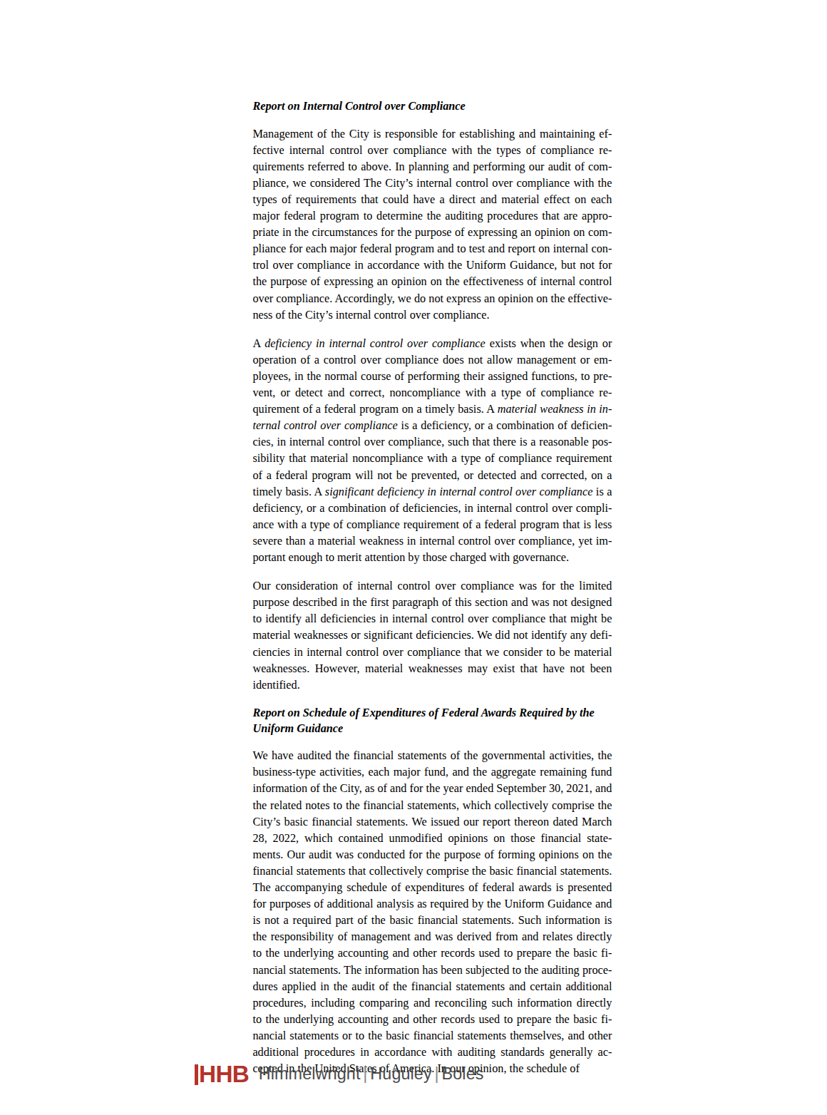Report on Internal Control over Compliance
Management of the City is responsible for establishing and maintaining effective internal control over compliance with the types of compliance requirements referred to above. In planning and performing our audit of compliance, we considered The City’s internal control over compliance with the types of requirements that could have a direct and material effect on each major federal program to determine the auditing procedures that are appropriate in the circumstances for the purpose of expressing an opinion on compliance for each major federal program and to test and report on internal control over compliance in accordance with the Uniform Guidance, but not for the purpose of expressing an opinion on the effectiveness of internal control over compliance. Accordingly, we do not express an opinion on the effectiveness of the City’s internal control over compliance.
A deficiency in internal control over compliance exists when the design or operation of a control over compliance does not allow management or employees, in the normal course of performing their assigned functions, to prevent, or detect and correct, noncompliance with a type of compliance requirement of a federal program on a timely basis. A material weakness in internal control over compliance is a deficiency, or a combination of deficiencies, in internal control over compliance, such that there is a reasonable possibility that material noncompliance with a type of compliance requirement of a federal program will not be prevented, or detected and corrected, on a timely basis. A significant deficiency in internal control over compliance is a deficiency, or a combination of deficiencies, in internal control over compliance with a type of compliance requirement of a federal program that is less severe than a material weakness in internal control over compliance, yet important enough to merit attention by those charged with governance.
Our consideration of internal control over compliance was for the limited purpose described in the first paragraph of this section and was not designed to identify all deficiencies in internal control over compliance that might be material weaknesses or significant deficiencies. We did not identify any deficiencies in internal control over compliance that we consider to be material weaknesses. However, material weaknesses may exist that have not been identified.
Report on Schedule of Expenditures of Federal Awards Required by the Uniform Guidance
We have audited the financial statements of the governmental activities, the business-type activities, each major fund, and the aggregate remaining fund information of the City, as of and for the year ended September 30, 2021, and the related notes to the financial statements, which collectively comprise the City’s basic financial statements. We issued our report thereon dated March 28, 2022, which contained unmodified opinions on those financial statements. Our audit was conducted for the purpose of forming opinions on the financial statements that collectively comprise the basic financial statements. The accompanying schedule of expenditures of federal awards is presented for purposes of additional analysis as required by the Uniform Guidance and is not a required part of the basic financial statements. Such information is the responsibility of management and was derived from and relates directly to the underlying accounting and other records used to prepare the basic financial statements. The information has been subjected to the auditing procedures applied in the audit of the financial statements and certain additional procedures, including comparing and reconciling such information directly to the underlying accounting and other records used to prepare the basic financial statements or to the basic financial statements themselves, and other additional procedures in accordance with auditing standards generally accepted in the United States of America. In our opinion, the schedule of
HHB Himmelwright|Huguley|Boles